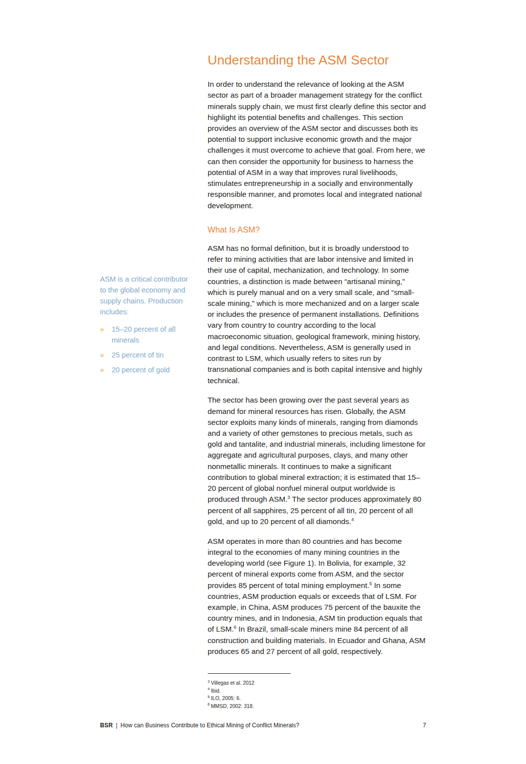ASM is a critical contributor to the global economy and supply chains. Production includes:
15–20 percent of all minerals
25 percent of tin
20 percent of gold
Understanding the ASM Sector
In order to understand the relevance of looking at the ASM sector as part of a broader management strategy for the conflict minerals supply chain, we must first clearly define this sector and highlight its potential benefits and challenges. This section provides an overview of the ASM sector and discusses both its potential to support inclusive economic growth and the major challenges it must overcome to achieve that goal. From here, we can then consider the opportunity for business to harness the potential of ASM in a way that improves rural livelihoods, stimulates entrepreneurship in a socially and environmentally responsible manner, and promotes local and integrated national development.
What Is ASM?
ASM has no formal definition, but it is broadly understood to refer to mining activities that are labor intensive and limited in their use of capital, mechanization, and technology. In some countries, a distinction is made between “artisanal mining,” which is purely manual and on a very small scale, and “small-scale mining,” which is more mechanized and on a larger scale or includes the presence of permanent installations. Definitions vary from country to country according to the local macroeconomic situation, geological framework, mining history, and legal conditions. Nevertheless, ASM is generally used in contrast to LSM, which usually refers to sites run by transnational companies and is both capital intensive and highly technical.
The sector has been growing over the past several years as demand for mineral resources has risen. Globally, the ASM sector exploits many kinds of minerals, ranging from diamonds and a variety of other gemstones to precious metals, such as gold and tantalite, and industrial minerals, including limestone for aggregate and agricultural purposes, clays, and many other nonmetallic minerals. It continues to make a significant contribution to global mineral extraction; it is estimated that 15–20 percent of global nonfuel mineral output worldwide is produced through ASM.3 The sector produces approximately 80 percent of all sapphires, 25 percent of all tin, 20 percent of all gold, and up to 20 percent of all diamonds.4
ASM operates in more than 80 countries and has become integral to the economies of many mining countries in the developing world (see Figure 1). In Bolivia, for example, 32 percent of mineral exports come from ASM, and the sector provides 85 percent of total mining employment.5 In some countries, ASM production equals or exceeds that of LSM. For example, in China, ASM produces 75 percent of the bauxite the country mines, and in Indonesia, ASM tin production equals that of LSM.6 In Brazil, small-scale miners mine 84 percent of all construction and building materials. In Ecuador and Ghana, ASM produces 65 and 27 percent of all gold, respectively.
3 Villegas et al. 2012
4 Ibid.
5 ILO, 2005: 6.
6 MMSD, 2002: 318.
BSR | How can Business Contribute to Ethical Mining of Conflict Minerals? 7